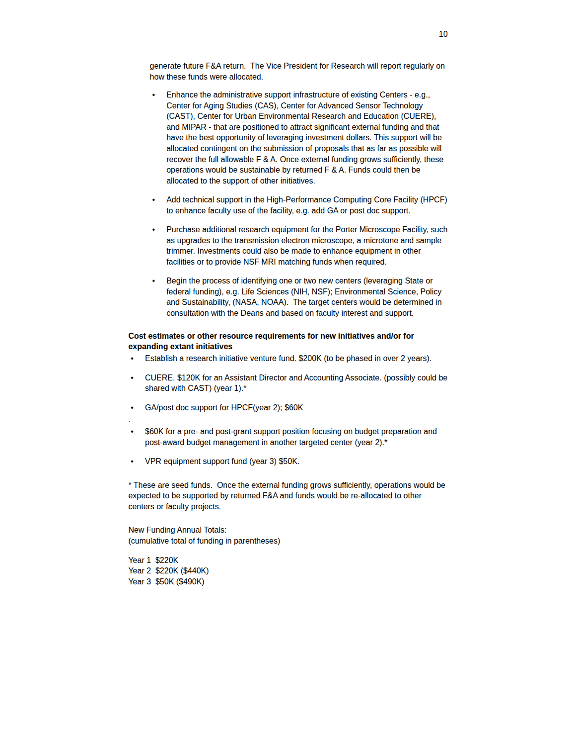10
generate future F&A return. The Vice President for Research will report regularly on how these funds were allocated.
Enhance the administrative support infrastructure of existing Centers - e.g., Center for Aging Studies (CAS), Center for Advanced Sensor Technology (CAST), Center for Urban Environmental Research and Education (CUERE), and MIPAR - that are positioned to attract significant external funding and that have the best opportunity of leveraging investment dollars. This support will be allocated contingent on the submission of proposals that as far as possible will recover the full allowable F & A. Once external funding grows sufficiently, these operations would be sustainable by returned F & A. Funds could then be allocated to the support of other initiatives.
Add technical support in the High-Performance Computing Core Facility (HPCF) to enhance faculty use of the facility, e.g. add GA or post doc support.
Purchase additional research equipment for the Porter Microscope Facility, such as upgrades to the transmission electron microscope, a microtone and sample trimmer. Investments could also be made to enhance equipment in other facilities or to provide NSF MRI matching funds when required.
Begin the process of identifying one or two new centers (leveraging State or federal funding), e.g. Life Sciences (NIH, NSF); Environmental Science, Policy and Sustainability, (NASA, NOAA). The target centers would be determined in consultation with the Deans and based on faculty interest and support.
Cost estimates or other resource requirements for new initiatives and/or for expanding extant initiatives
Establish a research initiative venture fund. $200K (to be phased in over 2 years).
CUERE. $120K for an Assistant Director and Accounting Associate. (possibly could be shared with CAST) (year 1).*
GA/post doc support for HPCF(year 2); $60K
.
$60K for a pre- and post-grant support position focusing on budget preparation and post-award budget management in another targeted center (year 2).*
VPR equipment support fund (year 3) $50K.
* These are seed funds. Once the external funding grows sufficiently, operations would be expected to be supported by returned F&A and funds would be re-allocated to other centers or faculty projects.
New Funding Annual Totals:
(cumulative total of funding in parentheses)
Year 1 $220K
Year 2 $220K ($440K)
Year 3 $50K ($490K)